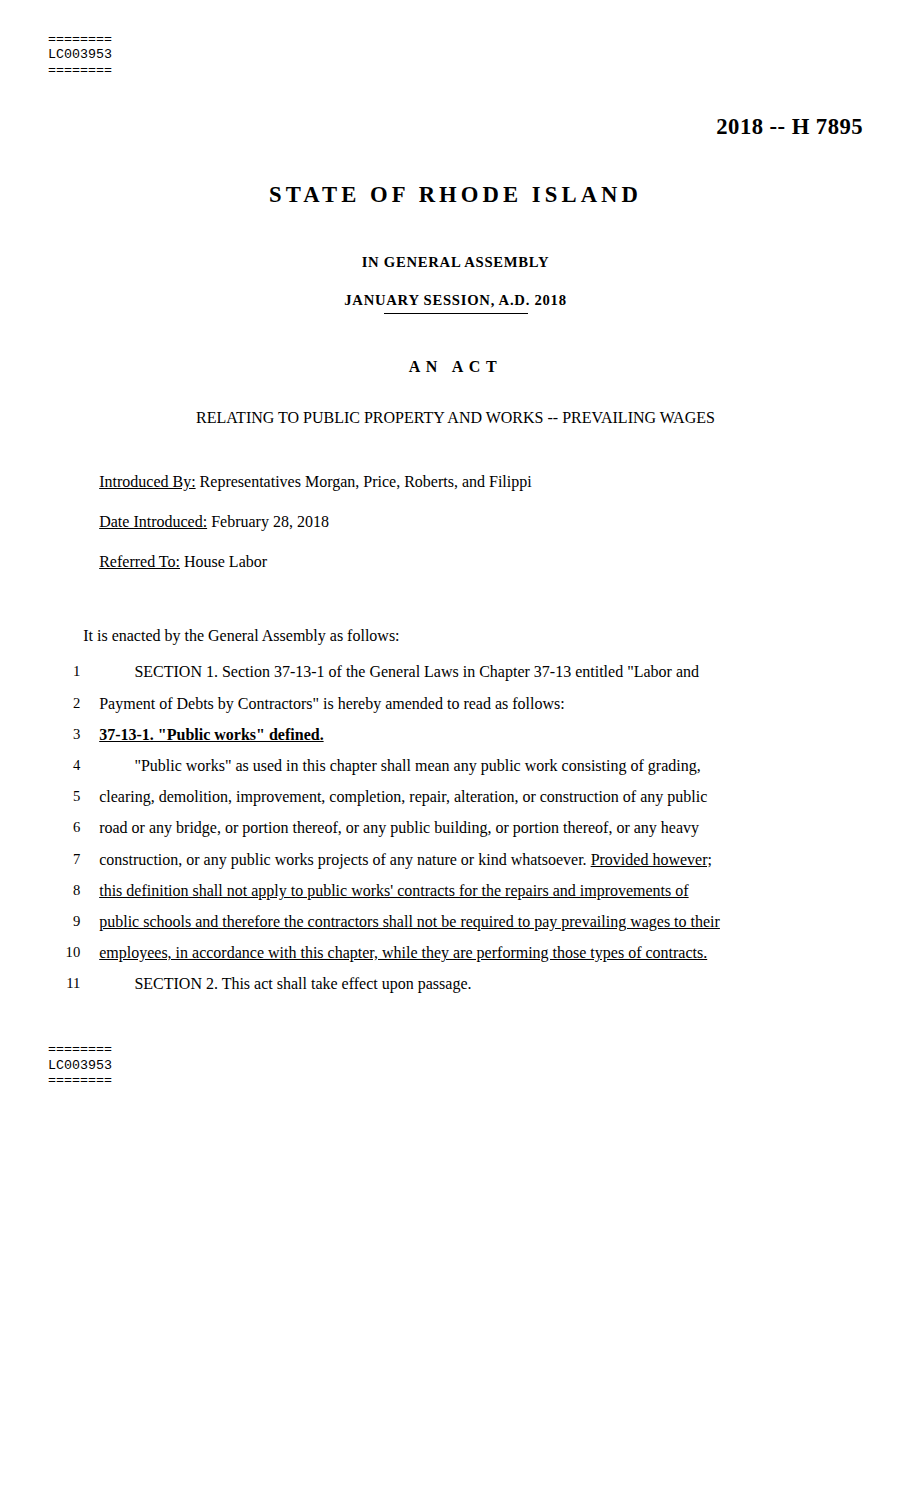========
LC003953
========
2018 -- H 7895
STATE OF RHODE ISLAND
IN GENERAL ASSEMBLY
JANUARY SESSION, A.D. 2018
AN ACT
RELATING TO PUBLIC PROPERTY AND WORKS -- PREVAILING WAGES
Introduced By: Representatives Morgan, Price, Roberts, and Filippi
Date Introduced: February 28, 2018
Referred To: House Labor
It is enacted by the General Assembly as follows:
SECTION 1. Section 37-13-1 of the General Laws in Chapter 37-13 entitled "Labor and
Payment of Debts by Contractors" is hereby amended to read as follows:
37-13-1. "Public works" defined.
"Public works" as used in this chapter shall mean any public work consisting of grading,
clearing, demolition, improvement, completion, repair, alteration, or construction of any public
road or any bridge, or portion thereof, or any public building, or portion thereof, or any heavy
construction, or any public works projects of any nature or kind whatsoever. Provided however;
this definition shall not apply to public works' contracts for the repairs and improvements of
public schools and therefore the contractors shall not be required to pay prevailing wages to their
employees, in accordance with this chapter, while they are performing those types of contracts.
SECTION 2. This act shall take effect upon passage.
========
LC003953
========